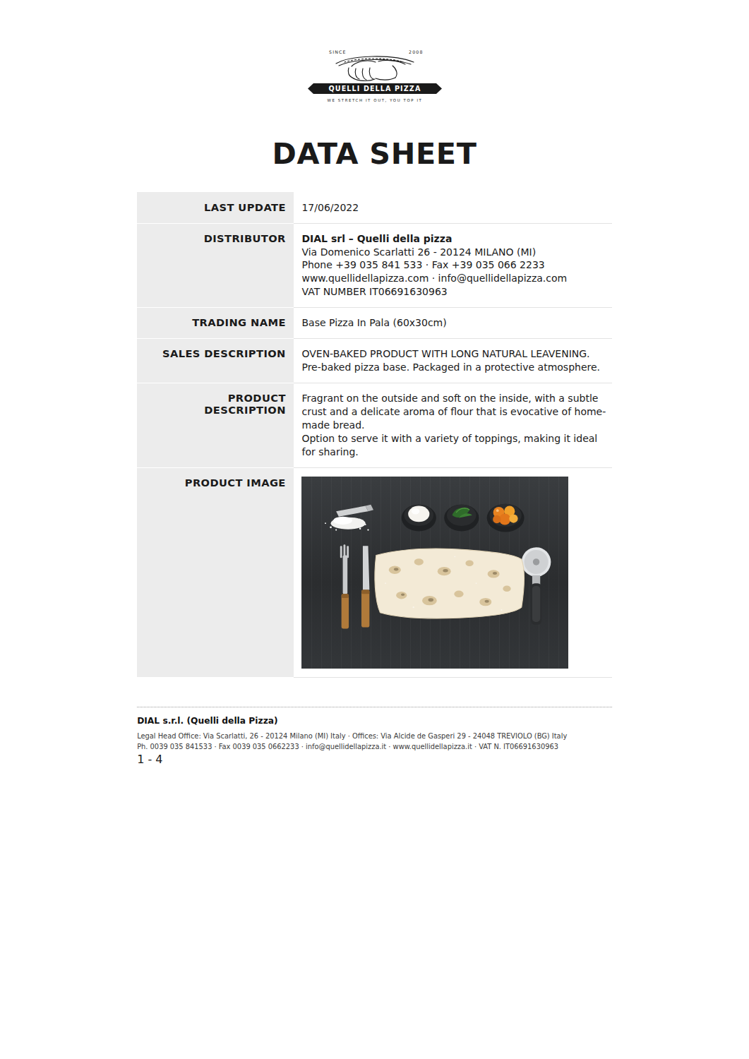SINCE 2008 QUELLI DELLA PIZZA WE STRETCH IT OUT, YOU TOP IT
DATA SHEET
| LAST UPDATE | 17/06/2022 |
| DISTRIBUTOR | DIAL srl – Quelli della pizza Via Domenico Scarlatti 26 - 20124 MILANO (MI) Phone +39 035 841 533 · Fax +39 035 066 2233 www.quellidellapizza.com · info@quellidellapizza.com VAT NUMBER IT06691630963 |
| TRADING NAME | Base Pizza In Pala (60x30cm) |
| SALES DESCRIPTION | OVEN-BAKED PRODUCT WITH LONG NATURAL LEAVENING. Pre-baked pizza base. Packaged in a protective atmosphere. |
| PRODUCT DESCRIPTION | Fragrant on the outside and soft on the inside, with a subtle crust and a delicate aroma of flour that is evocative of home-made bread. Option to serve it with a variety of toppings, making it ideal for sharing. |
| PRODUCT IMAGE | |
DIAL s.r.l. (Quelli della Pizza)
Legal Head Office: Via Scarlatti, 26 - 20124 Milano (MI) Italy · Offices: Via Alcide de Gasperi 29 - 24048 TREVIOLO (BG) Italy
Ph. 0039 035 841533 · Fax 0039 035 0662233 · info@quellidellapizza.it · www.quellidellapizza.it · VAT N. IT06691630963
1 - 4